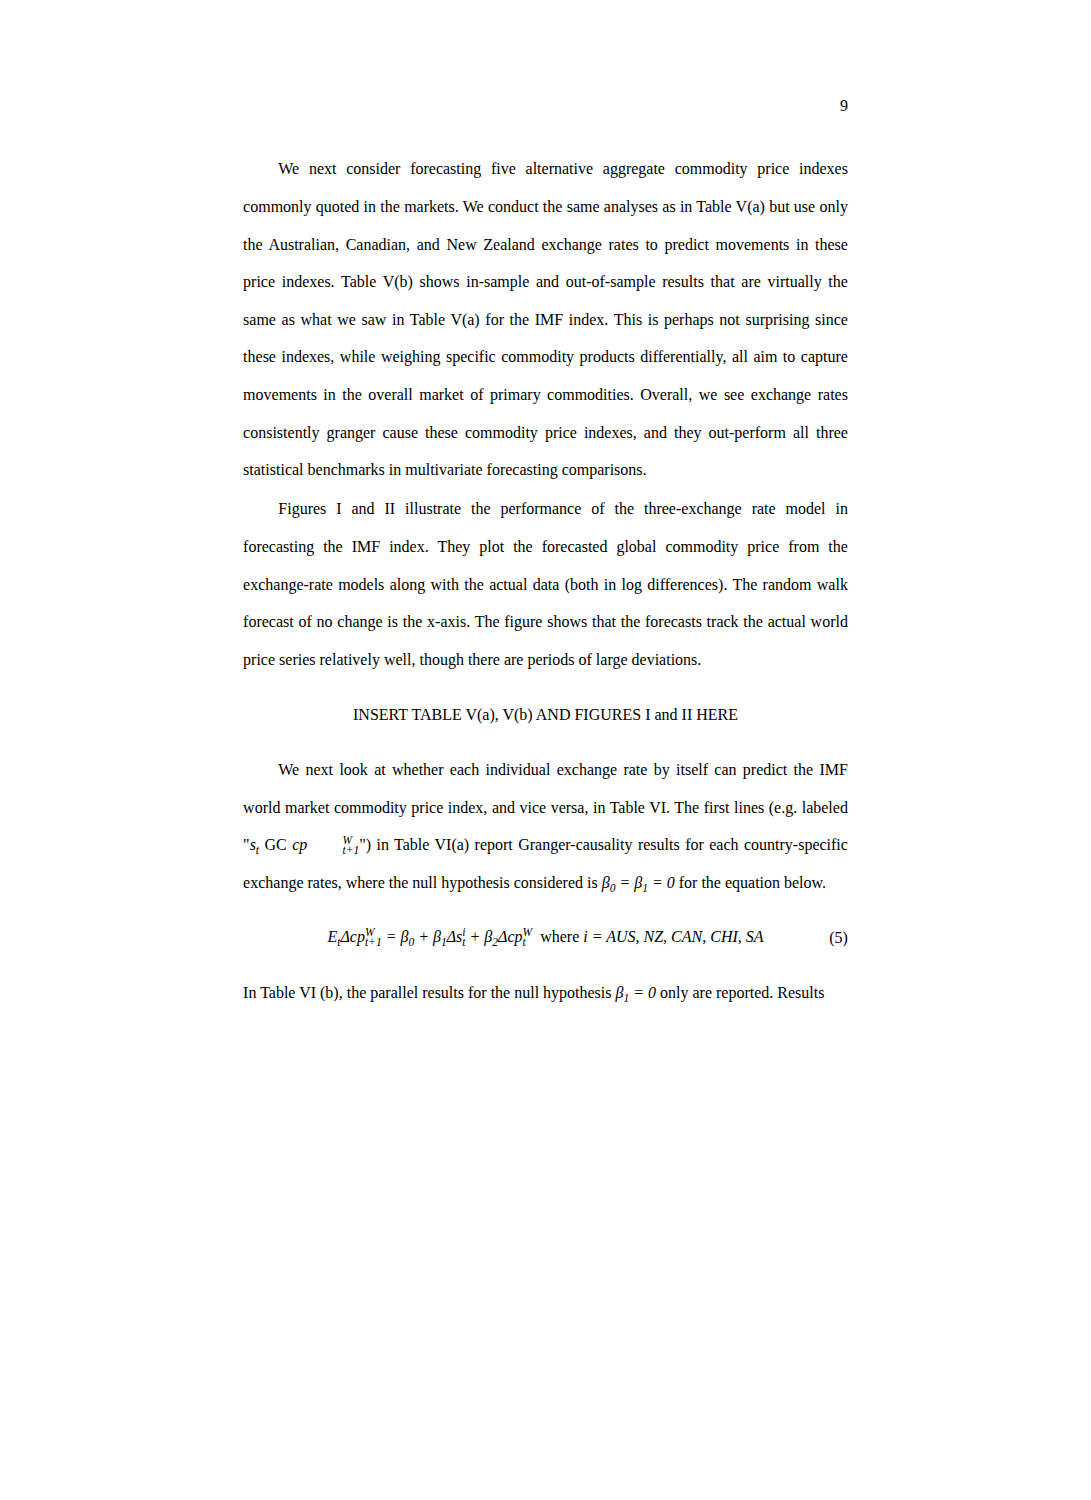9
We next consider forecasting five alternative aggregate commodity price indexes commonly quoted in the markets. We conduct the same analyses as in Table V(a) but use only the Australian, Canadian, and New Zealand exchange rates to predict movements in these price indexes. Table V(b) shows in-sample and out-of-sample results that are virtually the same as what we saw in Table V(a) for the IMF index. This is perhaps not surprising since these indexes, while weighing specific commodity products differentially, all aim to capture movements in the overall market of primary commodities. Overall, we see exchange rates consistently granger cause these commodity price indexes, and they out-perform all three statistical benchmarks in multivariate forecasting comparisons.
Figures I and II illustrate the performance of the three-exchange rate model in forecasting the IMF index. They plot the forecasted global commodity price from the exchange-rate models along with the actual data (both in log differences). The random walk forecast of no change is the x-axis. The figure shows that the forecasts track the actual world price series relatively well, though there are periods of large deviations.
INSERT TABLE V(a), V(b) AND FIGURES I and II HERE
We next look at whether each individual exchange rate by itself can predict the IMF world market commodity price index, and vice versa, in Table VI. The first lines (e.g. labeled "st GC cpWt+1") in Table VI(a) report Granger-causality results for each country-specific exchange rates, where the null hypothesis considered is β0 = β1 = 0 for the equation below.
EtΔcpWt+1 = β0 + β1Δsit + β2ΔcpWt where i = AUS, NZ, CAN, CHI, SA (5)
In Table VI (b), the parallel results for the null hypothesis β1 = 0 only are reported. Results